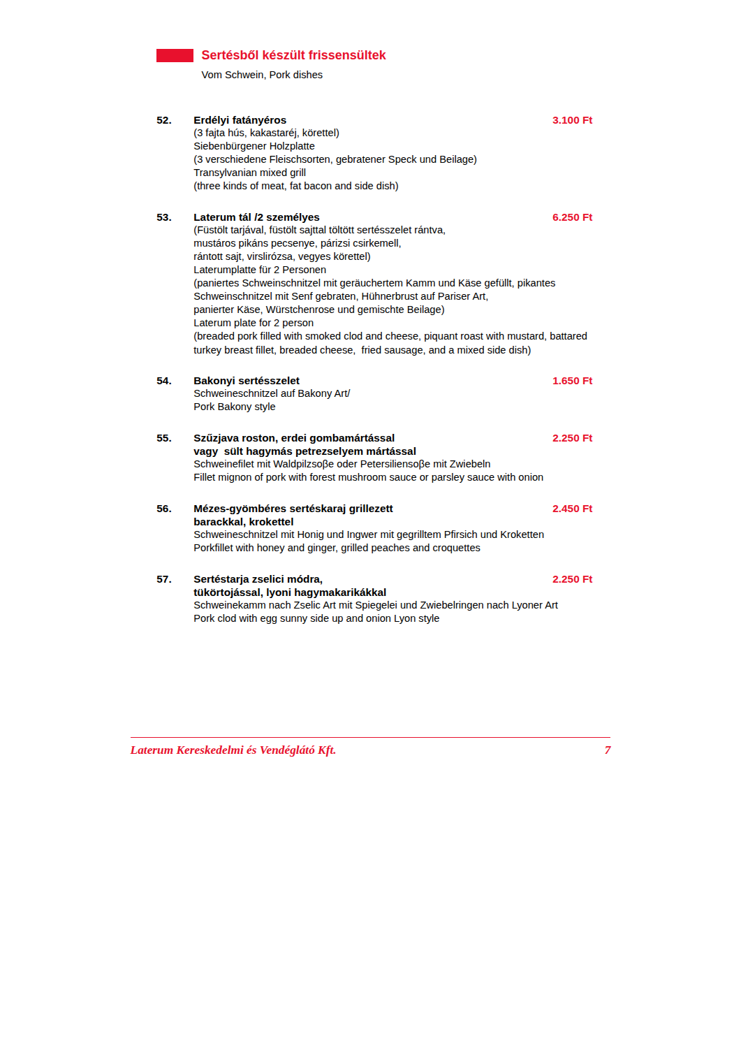Sertésből készült frissensültek
Vom Schwein, Pork dishes
52.
Erdélyi fatányéros
3.100 Ft
(3 fajta hús, kakastaréj, körettel)
Siebenbürgener Holzplatte
(3 verschiedene Fleischsorten, gebratener Speck und Beilage)
Transylvanian mixed grill
(three kinds of meat, fat bacon and side dish)
53.
Laterum tál /2 személyes
6.250 Ft
(Füstölt tarjával, füstölt sajttal töltött sertésszelet rántva,
mustáros pikáns pecsenye, párizsi csirkemell,
rántott sajt, virslirózsa, vegyes körettel)
Laterumplatte für 2 Personen
(paniertes Schweinschnitzel mit geräuchertem Kamm und Käse gefüllt, pikantes Schweinschnitzel mit Senf gebraten, Hühnerbrust auf Pariser Art,
panierter Käse, Würstchenrose und gemischte Beilage)
Laterum plate for 2 person
(breaded pork filled with smoked clod and cheese, piquant roast with mustard, battared turkey breast fillet, breaded cheese, fried sausage, and a mixed side dish)
54.
Bakonyi sertésszelet
1.650 Ft
Schweineschnitzel auf Bakony Art/
Pork Bakony style
55.
Szűzjava roston, erdei gombamártással
vagy sült hagymás petrezselyem mártással
2.250 Ft
Schweinefilet mit Waldpilzsoβe oder Petersiliensoβe mit Zwiebeln
Fillet mignon of pork with forest mushroom sauce or parsley sauce with onion
56.
Mézes-gyömbéres sertéskaraj grillezett
barackkal, krokettel
2.450 Ft
Schweineschnitzel mit Honig und Ingwer mit gegrilltem Pfirsich und Kroketten
Porkfillet with honey and ginger, grilled peaches and croquettes
57.
Sertéstarja zselici módra,
tükörtojással, lyoni hagymakarikákkal
2.250 Ft
Schweinekamm nach Zselic Art mit Spiegelei und Zwiebelringen nach Lyoner Art
Pork clod with egg sunny side up and onion Lyon style
Laterum Kereskedelmi és Vendéglátó Kft.
7